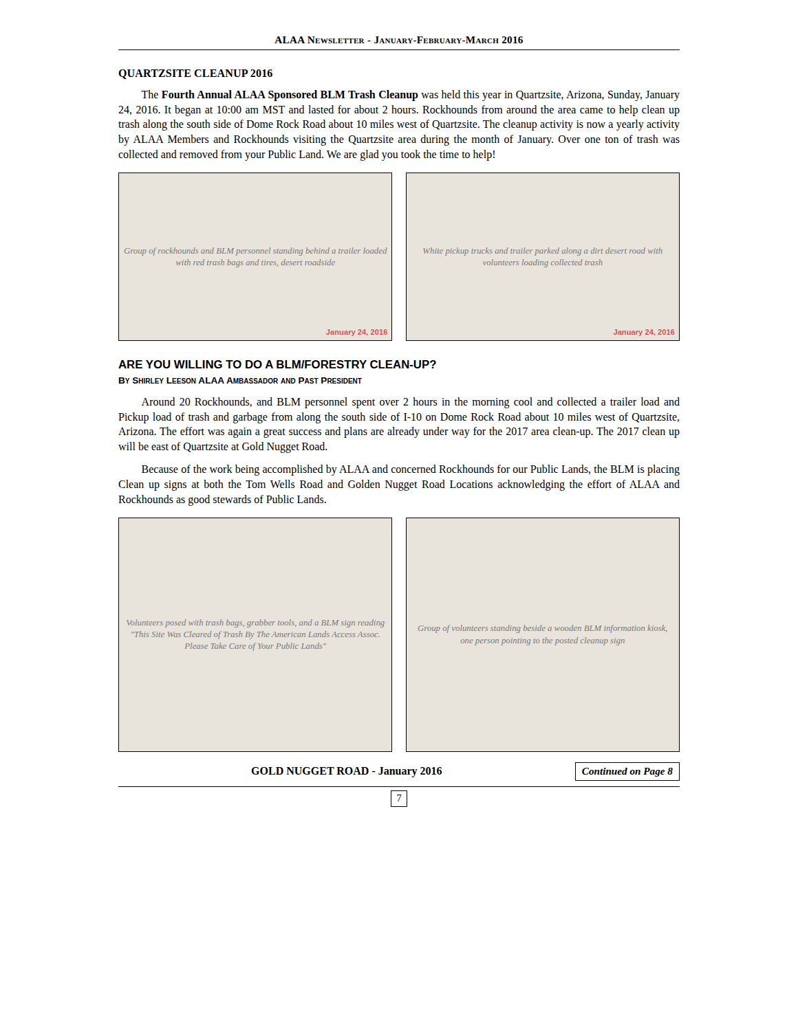ALAA Newsletter - January-February-March 2016
QUARTZSITE CLEANUP 2016
The Fourth Annual ALAA Sponsored BLM Trash Cleanup was held this year in Quartzsite, Arizona, Sunday, January 24, 2016. It began at 10:00 am MST and lasted for about 2 hours. Rockhounds from around the area came to help clean up trash along the south side of Dome Rock Road about 10 miles west of Quartzsite. The cleanup activity is now a yearly activity by ALAA Members and Rockhounds visiting the Quartzsite area during the month of January. Over one ton of trash was collected and removed from your Public Land. We are glad you took the time to help!
Group of rockhounds and BLM personnel standing behind a trailer loaded with red trash bags and tires, desert roadside
January 24, 2016
White pickup trucks and trailer parked along a dirt desert road with volunteers loading collected trash
January 24, 2016
ARE YOU WILLING TO DO A BLM/FORESTRY CLEAN-UP?
By Shirley Leeson ALAA Ambassador and Past President
Around 20 Rockhounds, and BLM personnel spent over 2 hours in the morning cool and collected a trailer load and Pickup load of trash and garbage from along the south side of I-10 on Dome Rock Road about 10 miles west of Quartzsite, Arizona. The effort was again a great success and plans are already under way for the 2017 area clean-up. The 2017 clean up will be east of Quartzsite at Gold Nugget Road.
Because of the work being accomplished by ALAA and concerned Rockhounds for our Public Lands, the BLM is placing Clean up signs at both the Tom Wells Road and Golden Nugget Road Locations acknowledging the effort of ALAA and Rockhounds as good stewards of Public Lands.
Volunteers posed with trash bags, grabber tools, and a BLM sign reading "This Site Was Cleared of Trash By The American Lands Access Assoc. Please Take Care of Your Public Lands"
Group of volunteers standing beside a wooden BLM information kiosk, one person pointing to the posted cleanup sign
GOLD NUGGET ROAD - January 2016
Continued on Page 8
7